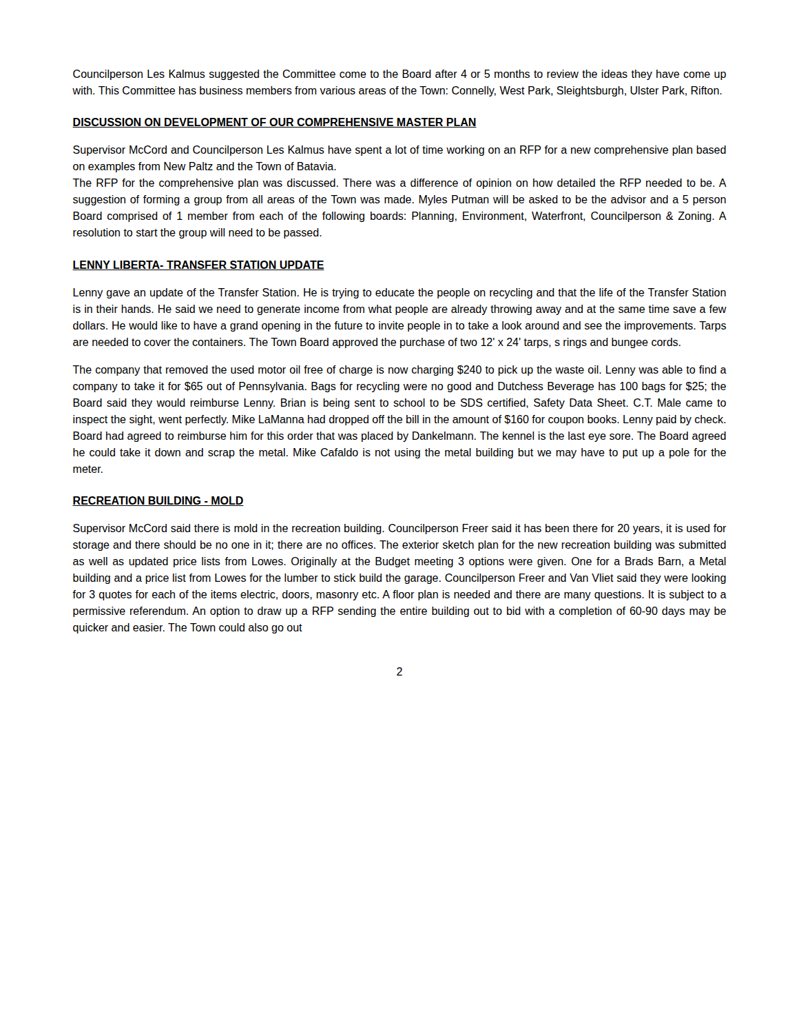Councilperson Les Kalmus suggested the Committee come to the Board after 4 or 5 months to review the ideas they have come up with. This Committee has business members from various areas of the Town: Connelly, West Park, Sleightsburgh, Ulster Park, Rifton.
DISCUSSION ON DEVELOPMENT OF OUR COMPREHENSIVE MASTER PLAN
Supervisor McCord and Councilperson Les Kalmus have spent a lot of time working on an RFP for a new comprehensive plan based on examples from New Paltz and the Town of Batavia.
The RFP for the comprehensive plan was discussed. There was a difference of opinion on how detailed the RFP needed to be. A suggestion of forming a group from all areas of the Town was made. Myles Putman will be asked to be the advisor and a 5 person Board comprised of 1 member from each of the following boards: Planning, Environment, Waterfront, Councilperson & Zoning. A resolution to start the group will need to be passed.
LENNY LIBERTA- TRANSFER STATION UPDATE
Lenny gave an update of the Transfer Station. He is trying to educate the people on recycling and that the life of the Transfer Station is in their hands. He said we need to generate income from what people are already throwing away and at the same time save a few dollars. He would like to have a grand opening in the future to invite people in to take a look around and see the improvements. Tarps are needed to cover the containers. The Town Board approved the purchase of two 12' x 24' tarps, s rings and bungee cords.
The company that removed the used motor oil free of charge is now charging $240 to pick up the waste oil. Lenny was able to find a company to take it for $65 out of Pennsylvania. Bags for recycling were no good and Dutchess Beverage has 100 bags for $25; the Board said they would reimburse Lenny. Brian is being sent to school to be SDS certified, Safety Data Sheet. C.T. Male came to inspect the sight, went perfectly. Mike LaManna had dropped off the bill in the amount of $160 for coupon books. Lenny paid by check. Board had agreed to reimburse him for this order that was placed by Dankelmann. The kennel is the last eye sore. The Board agreed he could take it down and scrap the metal. Mike Cafaldo is not using the metal building but we may have to put up a pole for the meter.
RECREATION BUILDING - MOLD
Supervisor McCord said there is mold in the recreation building. Councilperson Freer said it has been there for 20 years, it is used for storage and there should be no one in it; there are no offices. The exterior sketch plan for the new recreation building was submitted as well as updated price lists from Lowes. Originally at the Budget meeting 3 options were given. One for a Brads Barn, a Metal building and a price list from Lowes for the lumber to stick build the garage. Councilperson Freer and Van Vliet said they were looking for 3 quotes for each of the items electric, doors, masonry etc. A floor plan is needed and there are many questions. It is subject to a permissive referendum. An option to draw up a RFP sending the entire building out to bid with a completion of 60-90 days may be quicker and easier. The Town could also go out
2